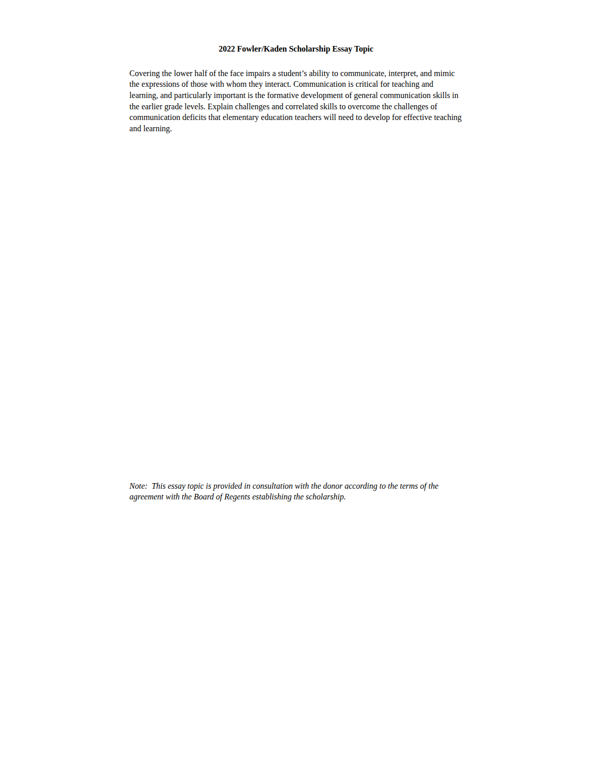2022 Fowler/Kaden Scholarship Essay Topic
Covering the lower half of the face impairs a student’s ability to communicate, interpret, and mimic the expressions of those with whom they interact. Communication is critical for teaching and learning, and particularly important is the formative development of general communication skills in the earlier grade levels. Explain challenges and correlated skills to overcome the challenges of communication deficits that elementary education teachers will need to develop for effective teaching and learning.
Note: This essay topic is provided in consultation with the donor according to the terms of the agreement with the Board of Regents establishing the scholarship.